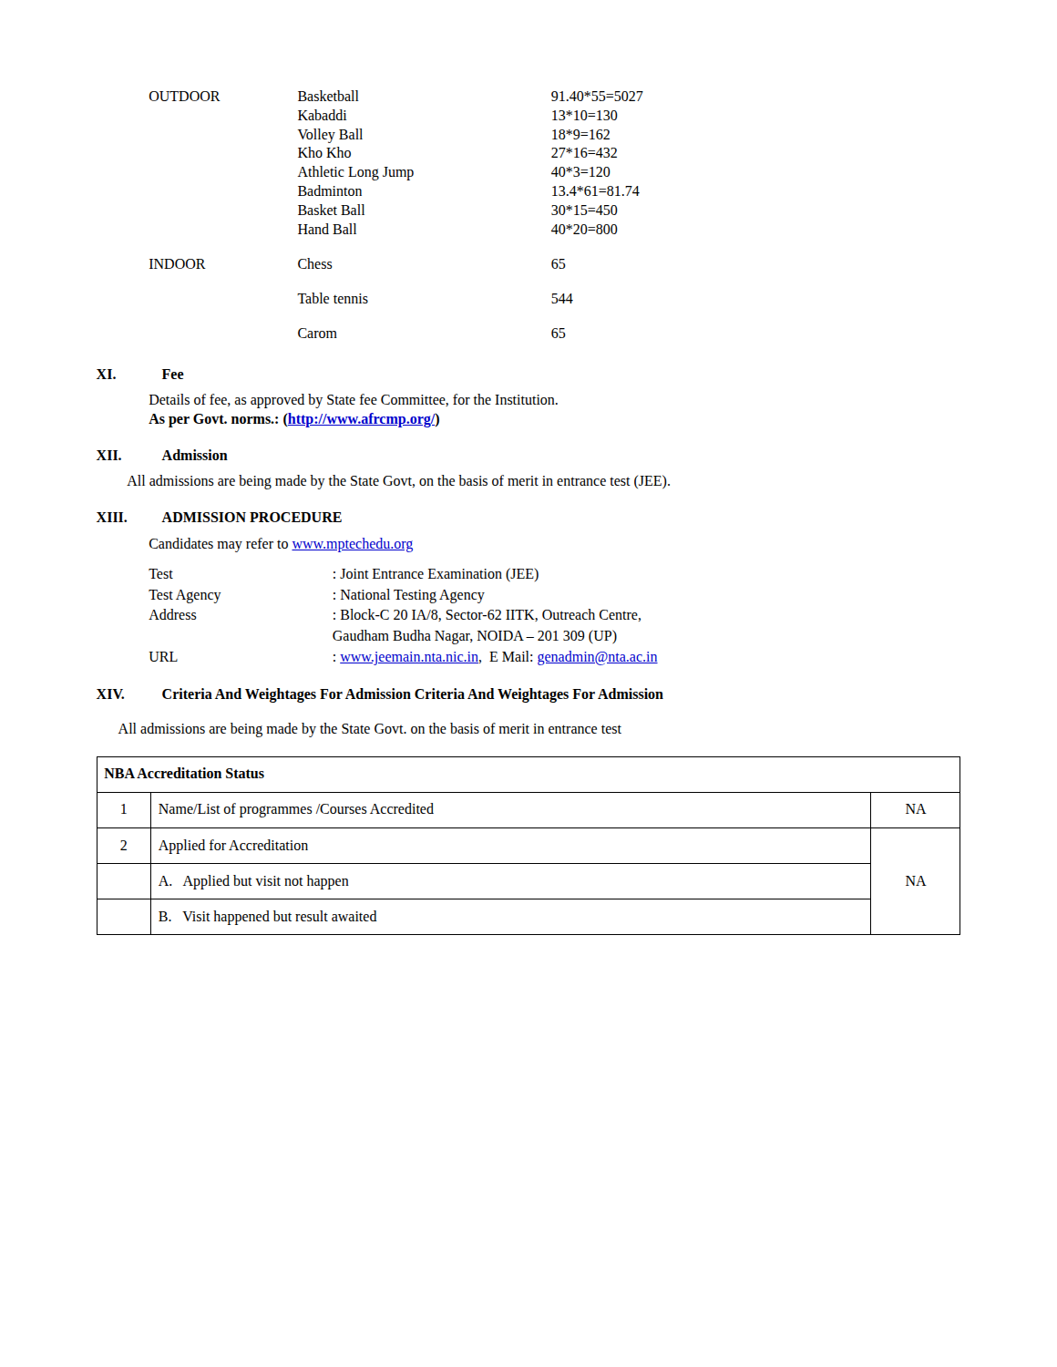| OUTDOOR | Basketball | 91.40*55=5027 |
| | Kabaddi | 13*10=130 |
| | Volley Ball | 18*9=162 |
| | Kho Kho | 27*16=432 |
| | Athletic Long Jump | 40*3=120 |
| | Badminton | 13.4*61=81.74 |
| | Basket Ball | 30*15=450 |
| | Hand Ball | 40*20=800 |
| INDOOR | Chess | 65 |
| | Table tennis | 544 |
| | Carom | 65 |
XI. Fee
Details of fee, as approved by State fee Committee, for the Institution.
As per Govt. norms.: (http://www.afrcmp.org/)
XII. Admission
All admissions are being made by the State Govt, on the basis of merit in entrance test (JEE).
XIII. ADMISSION PROCEDURE
Candidates may refer to www.mptechedu.org
| Test | : Joint Entrance Examination (JEE) |
| Test Agency | : National Testing Agency |
| Address | : Block-C 20 IA/8, Sector-62 IITK, Outreach Centre, |
| | Gaudham Budha Nagar, NOIDA – 201 309 (UP) |
| URL | : www.jeemain.nta.nic.in , E Mail: genadmin@nta.ac.in |
XIV. Criteria And Weightages For Admission Criteria And Weightages For Admission
All admissions are being made by the State Govt. on the basis of merit in entrance test
| NBA Accreditation Status |
| --- |
| 1 | Name/List of programmes /Courses Accredited | NA |
| 2 | Applied for Accreditation | NA |
| | A. Applied but visit not happen |
| | B. Visit happened but result awaited |